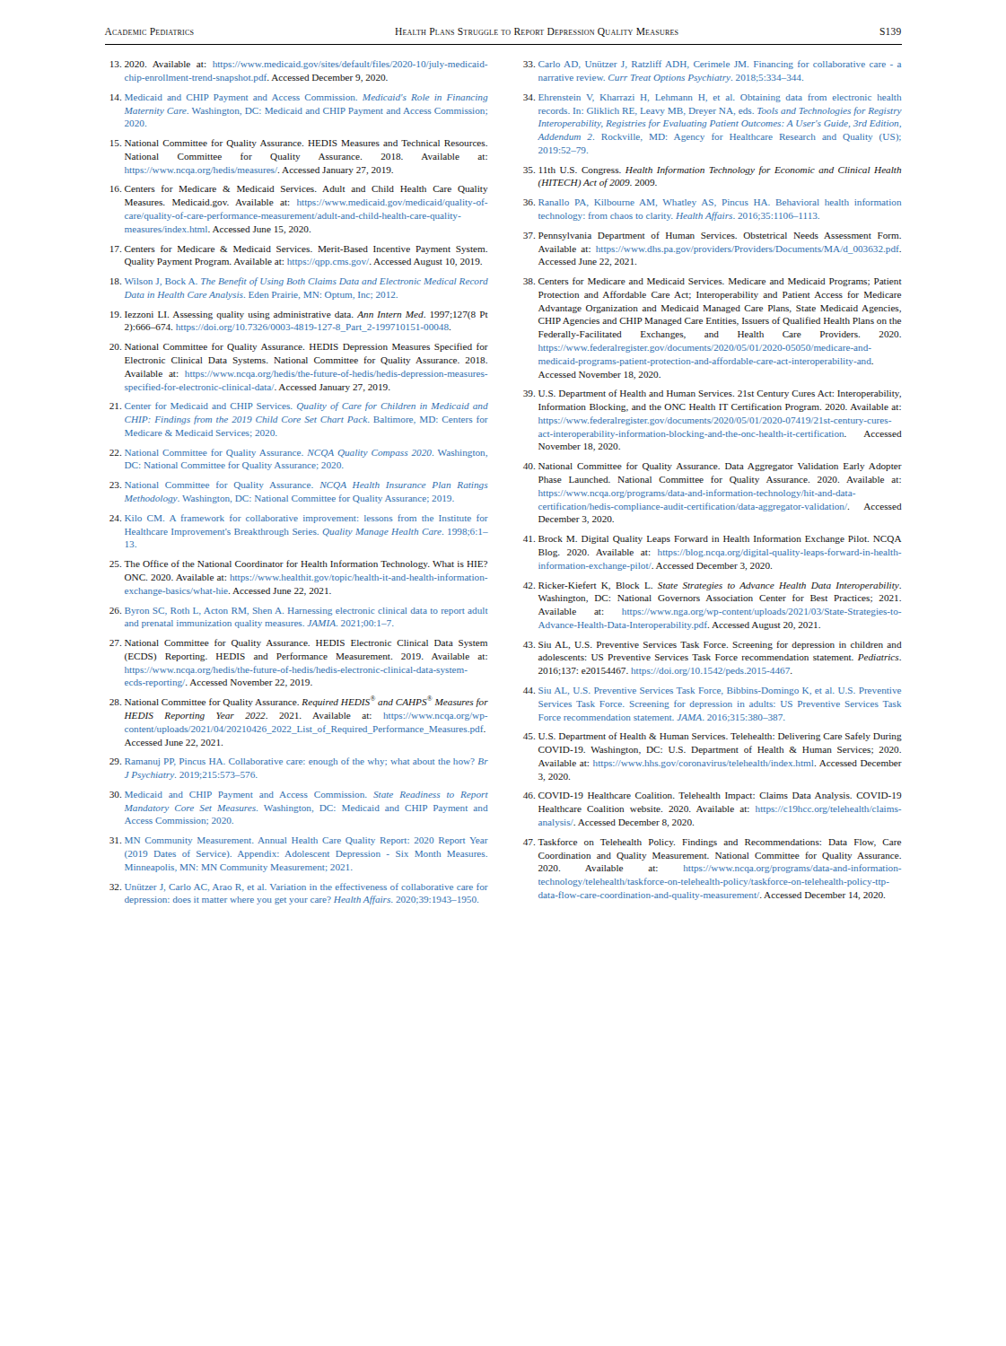Academic Pediatrics
Health Plans Struggle to Report Depression Quality Measures
S139
2020. Available at: https://www.medicaid.gov/sites/default/files/2020-10/july-medicaid-chip-enrollment-trend-snapshot.pdf. Accessed December 9, 2020.
Medicaid and CHIP Payment and Access Commission. Medicaid's Role in Financing Maternity Care. Washington, DC: Medicaid and CHIP Payment and Access Commission; 2020.
National Committee for Quality Assurance. HEDIS Measures and Technical Resources. National Committee for Quality Assurance. 2018. Available at: https://www.ncqa.org/hedis/measures/. Accessed January 27, 2019.
Centers for Medicare & Medicaid Services. Adult and Child Health Care Quality Measures. Medicaid.gov. Available at: https://www.medicaid.gov/medicaid/quality-of-care/quality-of-care-performance-measurement/adult-and-child-health-care-quality-measures/index.html. Accessed June 15, 2020.
Centers for Medicare & Medicaid Services. Merit-Based Incentive Payment System. Quality Payment Program. Available at: https://qpp.cms.gov/. Accessed August 10, 2019.
Wilson J, Bock A. The Benefit of Using Both Claims Data and Electronic Medical Record Data in Health Care Analysis. Eden Prairie, MN: Optum, Inc; 2012.
Iezzoni LI. Assessing quality using administrative data. Ann Intern Med. 1997;127(8 Pt 2):666–674. https://doi.org/10.7326/0003-4819-127-8_Part_2-199710151-00048.
National Committee for Quality Assurance. HEDIS Depression Measures Specified for Electronic Clinical Data Systems. National Committee for Quality Assurance. 2018. Available at: https://www.ncqa.org/hedis/the-future-of-hedis/hedis-depression-measures-specified-for-electronic-clinical-data/. Accessed January 27, 2019.
Center for Medicaid and CHIP Services. Quality of Care for Children in Medicaid and CHIP: Findings from the 2019 Child Core Set Chart Pack. Baltimore, MD: Centers for Medicare & Medicaid Services; 2020.
National Committee for Quality Assurance. NCQA Quality Compass 2020. Washington, DC: National Committee for Quality Assurance; 2020.
National Committee for Quality Assurance. NCQA Health Insurance Plan Ratings Methodology. Washington, DC: National Committee for Quality Assurance; 2019.
Kilo CM. A framework for collaborative improvement: lessons from the Institute for Healthcare Improvement's Breakthrough Series. Quality Manage Health Care. 1998;6:1–13.
The Office of the National Coordinator for Health Information Technology. What is HIE? ONC. 2020. Available at: https://www.healthit.gov/topic/health-it-and-health-information-exchange-basics/what-hie. Accessed June 22, 2021.
Byron SC, Roth L, Acton RM, Shen A. Harnessing electronic clinical data to report adult and prenatal immunization quality measures. JAMIA. 2021;00:1–7.
National Committee for Quality Assurance. HEDIS Electronic Clinical Data System (ECDS) Reporting. HEDIS and Performance Measurement. 2019. Available at: https://www.ncqa.org/hedis/the-future-of-hedis/hedis-electronic-clinical-data-system-ecds-reporting/. Accessed November 22, 2019.
National Committee for Quality Assurance. Required HEDIS® and CAHPS® Measures for HEDIS Reporting Year 2022. 2021. Available at: https://www.ncqa.org/wp-content/uploads/2021/04/20210426_2022_List_of_Required_Performance_Measures.pdf. Accessed June 22, 2021.
Ramanuj PP, Pincus HA. Collaborative care: enough of the why; what about the how? Br J Psychiatry. 2019;215:573–576.
Medicaid and CHIP Payment and Access Commission. State Readiness to Report Mandatory Core Set Measures. Washington, DC: Medicaid and CHIP Payment and Access Commission; 2020.
MN Community Measurement. Annual Health Care Quality Report: 2020 Report Year (2019 Dates of Service). Appendix: Adolescent Depression - Six Month Measures. Minneapolis, MN: MN Community Measurement; 2021.
Unützer J, Carlo AC, Arao R, et al. Variation in the effectiveness of collaborative care for depression: does it matter where you get your care? Health Affairs. 2020;39:1943–1950.
Carlo AD, Unützer J, Ratzliff ADH, Cerimele JM. Financing for collaborative care - a narrative review. Curr Treat Options Psychiatry. 2018;5:334–344.
Ehrenstein V, Kharrazi H, Lehmann H, et al. Obtaining data from electronic health records. In: Gliklich RE, Leavy MB, Dreyer NA, eds. Tools and Technologies for Registry Interoperability, Registries for Evaluating Patient Outcomes: A User's Guide, 3rd Edition, Addendum 2. Rockville, MD: Agency for Healthcare Research and Quality (US); 2019:52–79.
11th U.S. Congress. Health Information Technology for Economic and Clinical Health (HITECH) Act of 2009. 2009.
Ranallo PA, Kilbourne AM, Whatley AS, Pincus HA. Behavioral health information technology: from chaos to clarity. Health Affairs. 2016;35:1106–1113.
Pennsylvania Department of Human Services. Obstetrical Needs Assessment Form. Available at: https://www.dhs.pa.gov/providers/Providers/Documents/MA/d_003632.pdf. Accessed June 22, 2021.
Centers for Medicare and Medicaid Services. Medicare and Medicaid Programs; Patient Protection and Affordable Care Act; Interoperability and Patient Access for Medicare Advantage Organization and Medicaid Managed Care Plans, State Medicaid Agencies, CHIP Agencies and CHIP Managed Care Entities, Issuers of Qualified Health Plans on the Federally-Facilitated Exchanges, and Health Care Providers. 2020. https://www.federalregister.gov/documents/2020/05/01/2020-05050/medicare-and-medicaid-programs-patient-protection-and-affordable-care-act-interoperability-and. Accessed November 18, 2020.
U.S. Department of Health and Human Services. 21st Century Cures Act: Interoperability, Information Blocking, and the ONC Health IT Certification Program. 2020. Available at: https://www.federalregister.gov/documents/2020/05/01/2020-07419/21st-century-cures-act-interoperability-information-blocking-and-the-onc-health-it-certification. Accessed November 18, 2020.
National Committee for Quality Assurance. Data Aggregator Validation Early Adopter Phase Launched. National Committee for Quality Assurance. 2020. Available at: https://www.ncqa.org/programs/data-and-information-technology/hit-and-data-certification/hedis-compliance-audit-certification/data-aggregator-validation/. Accessed December 3, 2020.
Brock M. Digital Quality Leaps Forward in Health Information Exchange Pilot. NCQA Blog. 2020. Available at: https://blog.ncqa.org/digital-quality-leaps-forward-in-health-information-exchange-pilot/. Accessed December 3, 2020.
Ricker-Kiefert K, Block L. State Strategies to Advance Health Data Interoperability. Washington, DC: National Governors Association Center for Best Practices; 2021. Available at: https://www.nga.org/wp-content/uploads/2021/03/State-Strategies-to-Advance-Health-Data-Interoperability.pdf. Accessed August 20, 2021.
Siu AL, U.S. Preventive Services Task Force. Screening for depression in children and adolescents: US Preventive Services Task Force recommendation statement. Pediatrics. 2016;137: e20154467. https://doi.org/10.1542/peds.2015-4467.
Siu AL, U.S. Preventive Services Task Force, Bibbins-Domingo K, et al. U.S. Preventive Services Task Force. Screening for depression in adults: US Preventive Services Task Force recommendation statement. JAMA. 2016;315:380–387.
U.S. Department of Health & Human Services. Telehealth: Delivering Care Safely During COVID-19. Washington, DC: U.S. Department of Health & Human Services; 2020. Available at: https://www.hhs.gov/coronavirus/telehealth/index.html. Accessed December 3, 2020.
COVID-19 Healthcare Coalition. Telehealth Impact: Claims Data Analysis. COVID-19 Healthcare Coalition website. 2020. Available at: https://c19hcc.org/telehealth/claims-analysis/. Accessed December 8, 2020.
Taskforce on Telehealth Policy. Findings and Recommendations: Data Flow, Care Coordination and Quality Measurement. National Committee for Quality Assurance. 2020. Available at: https://www.ncqa.org/programs/data-and-information-technology/telehealth/taskforce-on-telehealth-policy/taskforce-on-telehealth-policy-ttp-data-flow-care-coordination-and-quality-measurement/. Accessed December 14, 2020.